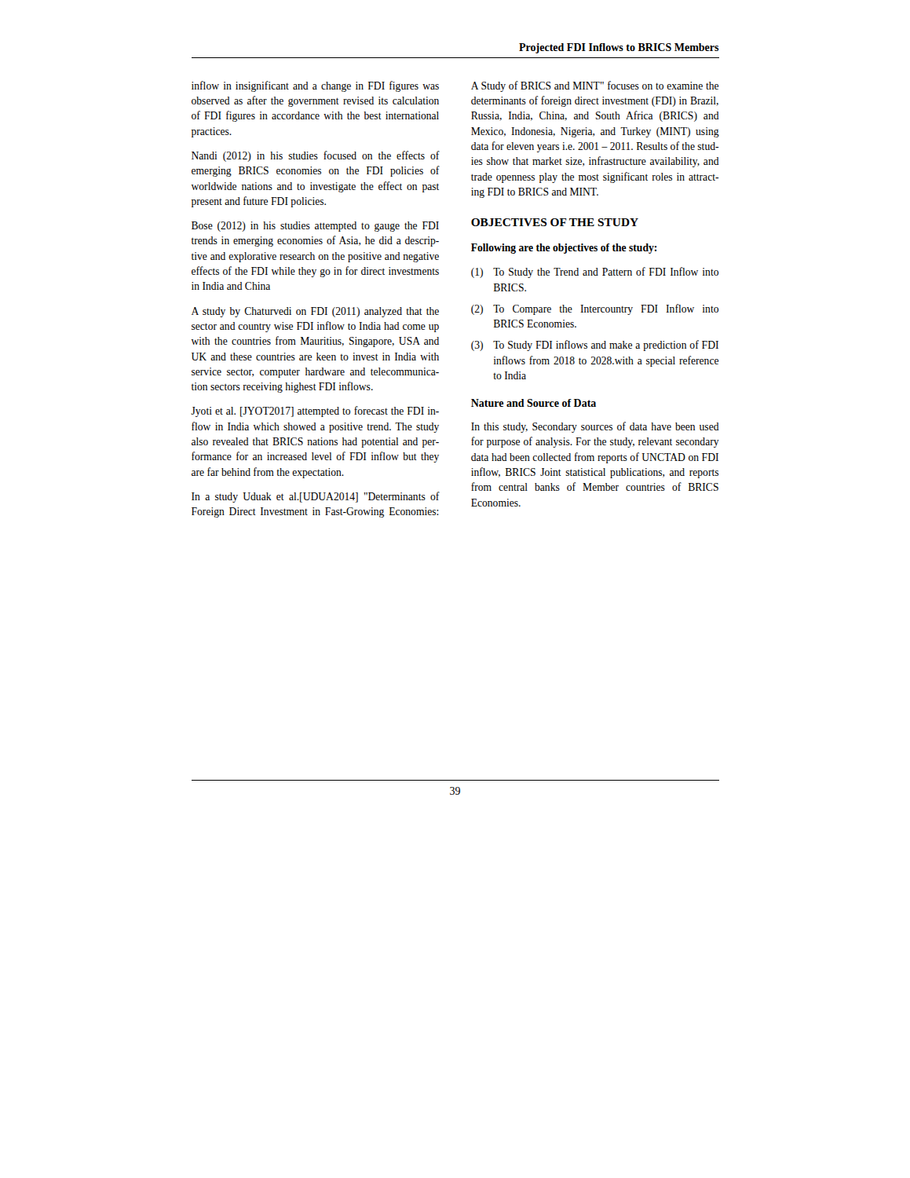Projected FDI Inflows to BRICS Members
inflow in insignificant and a change in FDI figures was observed as after the government revised its calculation of FDI figures in accordance with the best international practices.
Nandi (2012) in his studies focused on the effects of emerging BRICS economies on the FDI policies of worldwide nations and to investigate the effect on past present and future FDI policies.
Bose (2012) in his studies attempted to gauge the FDI trends in emerging economies of Asia, he did a descriptive and explorative research on the positive and negative effects of the FDI while they go in for direct investments in India and China
A study by Chaturvedi on FDI (2011) analyzed that the sector and country wise FDI inflow to India had come up with the countries from Mauritius, Singapore, USA and UK and these countries are keen to invest in India with service sector, computer hardware and telecommunication sectors receiving highest FDI inflows.
Jyoti et al. [JYOT2017] attempted to forecast the FDI inflow in India which showed a positive trend. The study also revealed that BRICS nations had potential and performance for an increased level of FDI inflow but they are far behind from the expectation.
In a study Uduak et al.[UDUA2014] "Determinants of Foreign Direct Investment in Fast-Growing Economies: A Study of BRICS and MINT" focuses on to examine the determinants of foreign direct investment (FDI) in Brazil, Russia, India, China, and South Africa (BRICS) and Mexico, Indonesia, Nigeria, and Turkey (MINT) using data for eleven years i.e. 2001 – 2011. Results of the studies show that market size, infrastructure availability, and trade openness play the most significant roles in attracting FDI to BRICS and MINT.
OBJECTIVES OF THE STUDY
Following are the objectives of the study:
(1) To Study the Trend and Pattern of FDI Inflow into BRICS.
(2) To Compare the Intercountry FDI Inflow into BRICS Economies.
(3) To Study FDI inflows and make a prediction of FDI inflows from 2018 to 2028.with a special reference to India
Nature and Source of Data
In this study, Secondary sources of data have been used for purpose of analysis. For the study, relevant secondary data had been collected from reports of UNCTAD on FDI inflow, BRICS Joint statistical publications, and reports from central banks of Member countries of BRICS Economies.
39